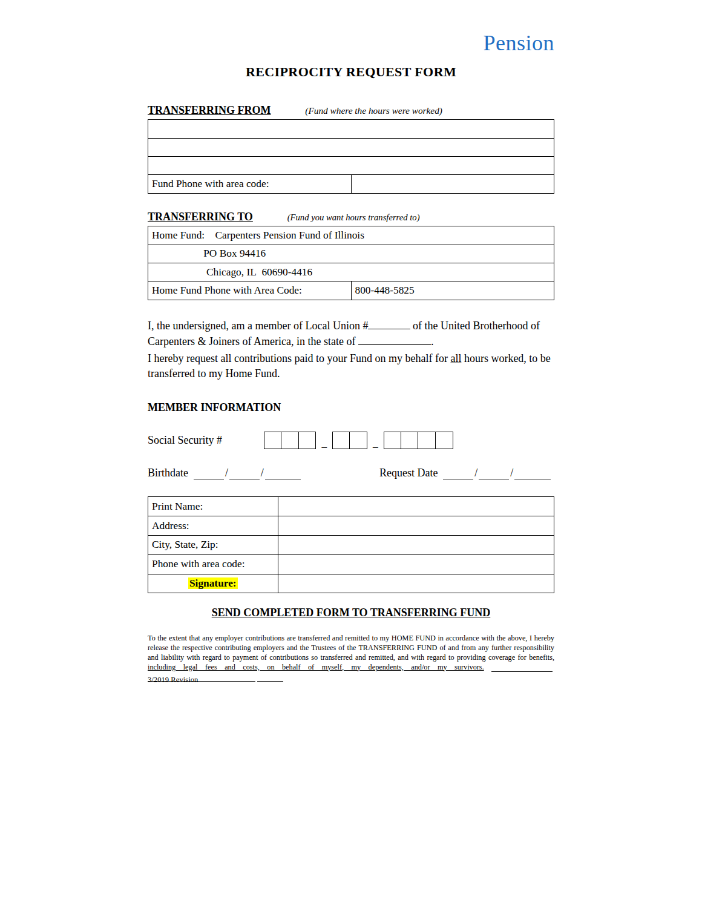Pension
RECIPROCITY REQUEST FORM
TRANSFERRING FROM (Fund where the hours were worked)
| Fund Phone with area code: | |
TRANSFERRING TO (Fund you want hours transferred to)
| Home Fund: Carpenters Pension Fund of Illinois |
| PO Box 94416 |
| Chicago, IL 60690-4416 |
| Home Fund Phone with Area Code: | 800-448-5825 |
I, the undersigned, am a member of Local Union # of the United Brotherhood of Carpenters & Joiners of America, in the state of .
I hereby request all contributions paid to your Fund on my behalf for all hours worked, to be transferred to my Home Fund.
MEMBER INFORMATION
Social Security #
_
_
Birthdate / / Request Date / /
| Print Name: | |
| Address: | |
| City, State, Zip: | |
| Phone with area code: | |
| Signature: | |
SEND COMPLETED FORM TO TRANSFERRING FUND
To the extent that any employer contributions are transferred and remitted to my HOME FUND in accordance with the above, I hereby release the respective contributing employers and the Trustees of the TRANSFERRING FUND of and from any further responsibility and liability with regard to payment of contributions so transferred and remitted, and with regard to providing coverage for benefits, including legal fees and costs, on behalf of myself, my dependents, and/or my survivors.
3/2019 Revision